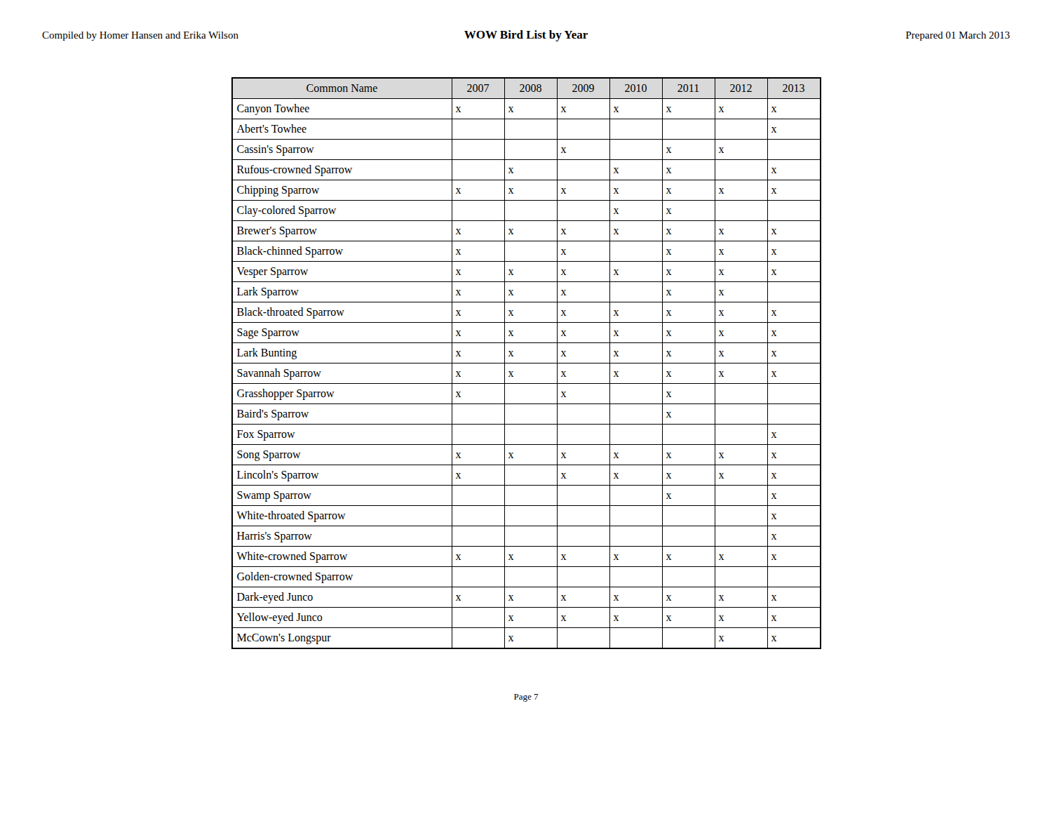Compiled by Homer Hansen and Erika Wilson
WOW Bird List by Year
Prepared 01 March 2013
| Common Name | 2007 | 2008 | 2009 | 2010 | 2011 | 2012 | 2013 |
| --- | --- | --- | --- | --- | --- | --- | --- |
| Canyon Towhee | x | x | x | x | x | x | x |
| Abert's Towhee | | | | | | | x |
| Cassin's Sparrow | | | x | | x | x | |
| Rufous-crowned Sparrow | | x | | x | x | | x |
| Chipping Sparrow | x | x | x | x | x | x | x |
| Clay-colored Sparrow | | | | x | x | | |
| Brewer's Sparrow | x | x | x | x | x | x | x |
| Black-chinned Sparrow | x | | x | | x | x | x |
| Vesper Sparrow | x | x | x | x | x | x | x |
| Lark Sparrow | x | x | x | | x | x | |
| Black-throated Sparrow | x | x | x | x | x | x | x |
| Sage Sparrow | x | x | x | x | x | x | x |
| Lark Bunting | x | x | x | x | x | x | x |
| Savannah Sparrow | x | x | x | x | x | x | x |
| Grasshopper Sparrow | x | | x | | x | | |
| Baird's Sparrow | | | | | x | | |
| Fox Sparrow | | | | | | | x |
| Song Sparrow | x | x | x | x | x | x | x |
| Lincoln's Sparrow | x | | x | x | x | x | x |
| Swamp Sparrow | | | | | x | | x |
| White-throated Sparrow | | | | | | | x |
| Harris's Sparrow | | | | | | | x |
| White-crowned Sparrow | x | x | x | x | x | x | x |
| Golden-crowned Sparrow | | | | | | | |
| Dark-eyed Junco | x | x | x | x | x | x | x |
| Yellow-eyed Junco | | x | x | x | x | x | x |
| McCown's Longspur | | x | | | | x | x |
Page 7